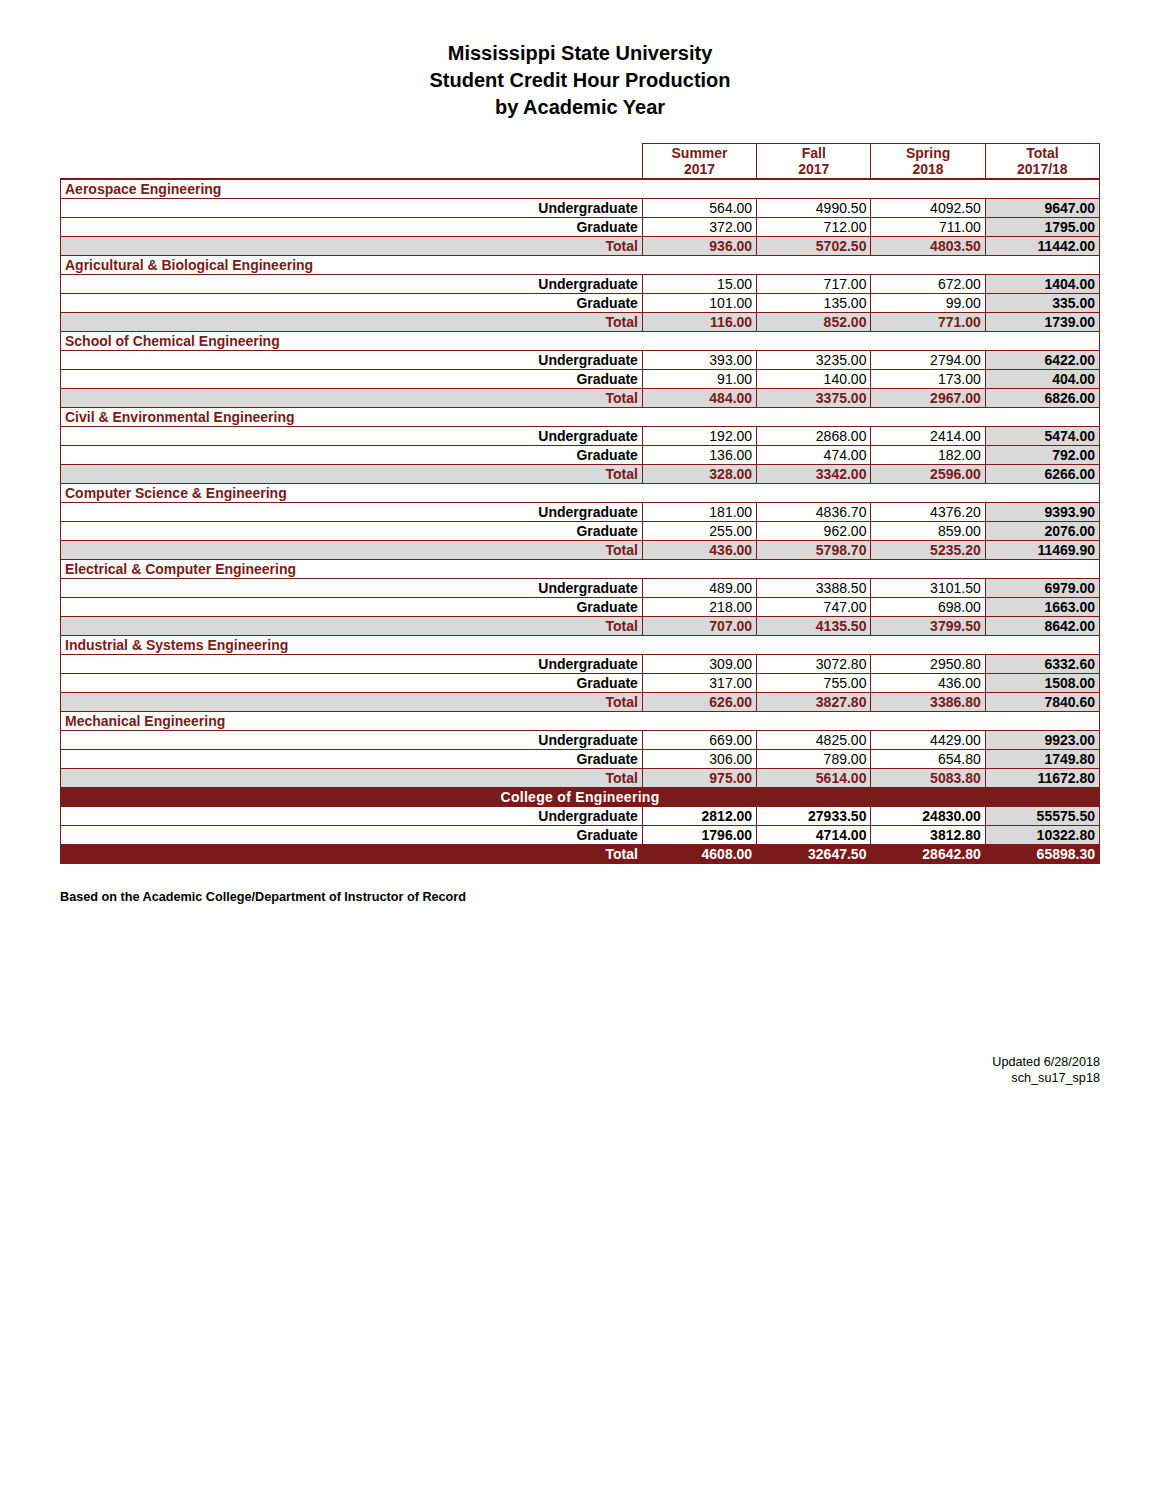Mississippi State University
Student Credit Hour Production
by Academic Year
| | Summer 2017 | Fall 2017 | Spring 2018 | Total 2017/18 |
| --- | --- | --- | --- | --- |
| Aerospace Engineering |
| Undergraduate | 564.00 | 4990.50 | 4092.50 | 9647.00 |
| Graduate | 372.00 | 712.00 | 711.00 | 1795.00 |
| Total | 936.00 | 5702.50 | 4803.50 | 11442.00 |
| Agricultural & Biological Engineering |
| Undergraduate | 15.00 | 717.00 | 672.00 | 1404.00 |
| Graduate | 101.00 | 135.00 | 99.00 | 335.00 |
| Total | 116.00 | 852.00 | 771.00 | 1739.00 |
| School of Chemical Engineering |
| Undergraduate | 393.00 | 3235.00 | 2794.00 | 6422.00 |
| Graduate | 91.00 | 140.00 | 173.00 | 404.00 |
| Total | 484.00 | 3375.00 | 2967.00 | 6826.00 |
| Civil & Environmental Engineering |
| Undergraduate | 192.00 | 2868.00 | 2414.00 | 5474.00 |
| Graduate | 136.00 | 474.00 | 182.00 | 792.00 |
| Total | 328.00 | 3342.00 | 2596.00 | 6266.00 |
| Computer Science & Engineering |
| Undergraduate | 181.00 | 4836.70 | 4376.20 | 9393.90 |
| Graduate | 255.00 | 962.00 | 859.00 | 2076.00 |
| Total | 436.00 | 5798.70 | 5235.20 | 11469.90 |
| Electrical & Computer Engineering |
| Undergraduate | 489.00 | 3388.50 | 3101.50 | 6979.00 |
| Graduate | 218.00 | 747.00 | 698.00 | 1663.00 |
| Total | 707.00 | 4135.50 | 3799.50 | 8642.00 |
| Industrial & Systems Engineering |
| Undergraduate | 309.00 | 3072.80 | 2950.80 | 6332.60 |
| Graduate | 317.00 | 755.00 | 436.00 | 1508.00 |
| Total | 626.00 | 3827.80 | 3386.80 | 7840.60 |
| Mechanical Engineering |
| Undergraduate | 669.00 | 4825.00 | 4429.00 | 9923.00 |
| Graduate | 306.00 | 789.00 | 654.80 | 1749.80 |
| Total | 975.00 | 5614.00 | 5083.80 | 11672.80 |
| College of Engineering |
| Undergraduate | 2812.00 | 27933.50 | 24830.00 | 55575.50 |
| Graduate | 1796.00 | 4714.00 | 3812.80 | 10322.80 |
| Total | 4608.00 | 32647.50 | 28642.80 | 65898.30 |
Based on the Academic College/Department of Instructor of Record
Updated 6/28/2018
sch_su17_sp18